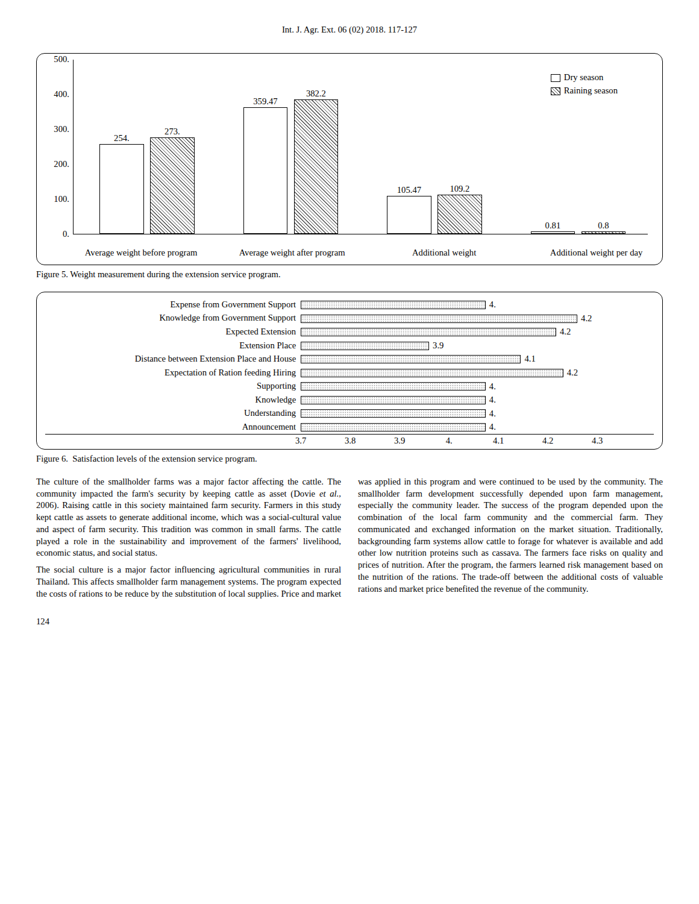Int. J. Agr. Ext. 06 (02) 2018. 117-127
Dry season
Raining season
500.
400.
300.
200.
100.
0.
254.
273.
359.47
382.2
105.47
109.2
0.81
0.8
Average weight before program
Average weight after program
Additional weight
Additional weight per day
Figure 5. Weight measurement during the extension service program.
| Expense from Government Support | 4. |
| Knowledge from Government Support | 4.2 |
| Expected Extension | 4.2 |
| Extension Place | 3.9 |
| Distance between Extension Place and House | 4.1 |
| Expectation of Ration feeding Hiring | 4.2 |
| Supporting | 4. |
| Knowledge | 4. |
| Understanding | 4. |
| Announcement | 4. |
| | 3.7 3.8 3.9 4. 4.1 4.2 4.3 |
Figure 6. Satisfaction levels of the extension service program.
The culture of the smallholder farms was a major factor affecting the cattle. The community impacted the farm's security by keeping cattle as asset (Dovie et al., 2006). Raising cattle in this society maintained farm security. Farmers in this study kept cattle as assets to generate additional income, which was a social-cultural value and aspect of farm security. This tradition was common in small farms. The cattle played a role in the sustainability and improvement of the farmers' livelihood, economic status, and social status.
The social culture is a major factor influencing agricultural communities in rural Thailand. This affects smallholder farm management systems. The program expected the costs of rations to be reduce by the substitution of local supplies. Price and market was applied in this program and were continued to be used by the community. The smallholder farm development successfully depended upon farm management, especially the community leader. The success of the program depended upon the combination of the local farm community and the commercial farm. They communicated and exchanged information on the market situation. Traditionally, backgrounding farm systems allow cattle to forage for whatever is available and add other low nutrition proteins such as cassava. The farmers face risks on quality and prices of nutrition. After the program, the farmers learned risk management based on the nutrition of the rations. The trade-off between the additional costs of valuable rations and market price benefited the revenue of the community.
124